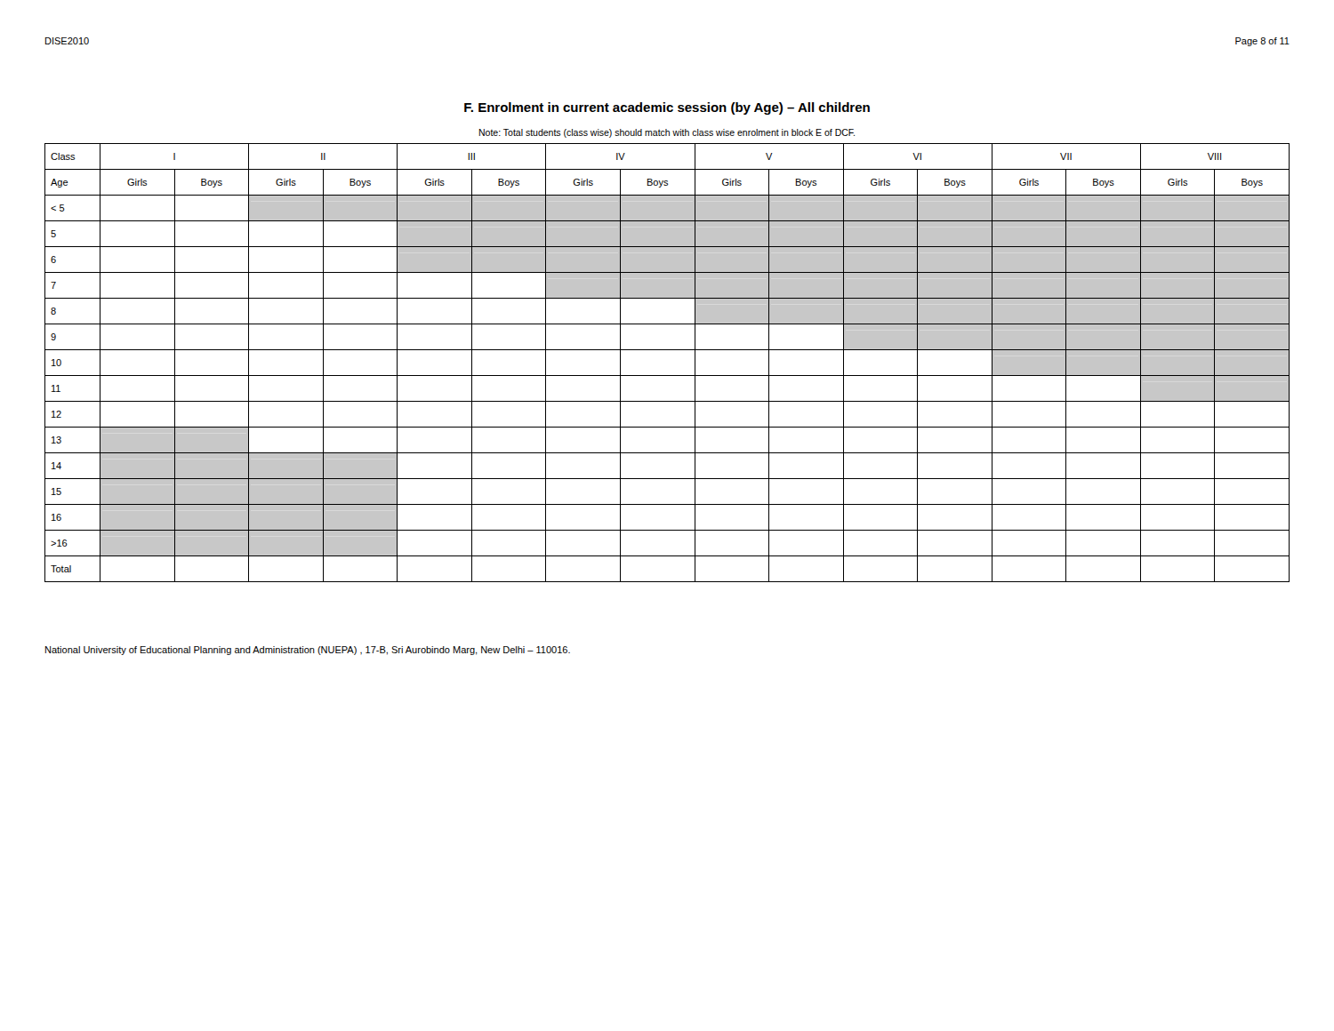DISE2010 Page 8 of 11
F. Enrolment in current academic session (by Age) – All children
Note: Total students (class wise) should match with class wise enrolment in block E of DCF.
| Class | I | II | III | IV | V | VI | VII | VIII |
| --- | --- | --- | --- | --- | --- | --- | --- | --- |
| Age | Girls | Boys | Girls | Boys | Girls | Boys | Girls | Boys | Girls | Boys | Girls | Boys | Girls | Boys | Girls | Boys |
| < 5 | | | | | | | | | | | | | | | | |
| 5 | | | | | | | | | | | | | | | | |
| 6 | | | | | | | | | | | | | | | | |
| 7 | | | | | | | | | | | | | | | | |
| 8 | | | | | | | | | | | | | | | | |
| 9 | | | | | | | | | | | | | | | | |
| 10 | | | | | | | | | | | | | | | | |
| 11 | | | | | | | | | | | | | | | | |
| 12 | | | | | | | | | | | | | | | | |
| 13 | | | | | | | | | | | | | | | | |
| 14 | | | | | | | | | | | | | | | | |
| 15 | | | | | | | | | | | | | | | | |
| 16 | | | | | | | | | | | | | | | | |
| >16 | | | | | | | | | | | | | | | | |
| Total | | | | | | | | | | | | | | | | |
National University of Educational Planning and Administration (NUEPA) , 17-B, Sri Aurobindo Marg, New Delhi – 110016.